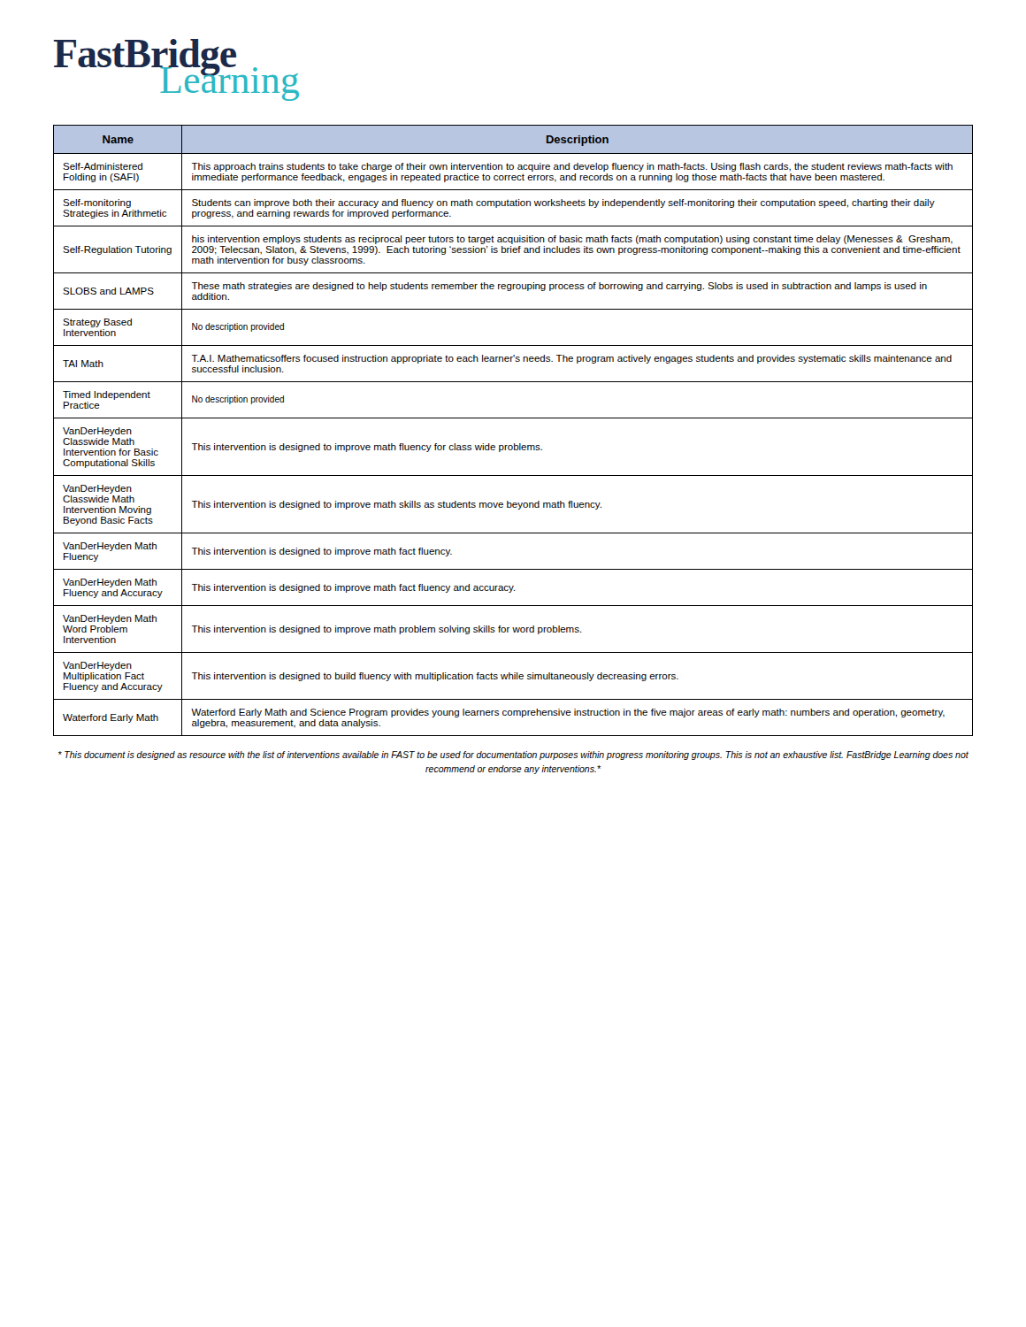FastBridge Learning
| Name | Description |
| --- | --- |
| Self-Administered Folding in (SAFI) | This approach trains students to take charge of their own intervention to acquire and develop fluency in math-facts. Using flash cards, the student reviews math-facts with immediate performance feedback, engages in repeated practice to correct errors, and records on a running log those math-facts that have been mastered. |
| Self-monitoring Strategies in Arithmetic | Students can improve both their accuracy and fluency on math computation worksheets by independently self-monitoring their computation speed, charting their daily progress, and earning rewards for improved performance. |
| Self-Regulation Tutoring | his intervention employs students as reciprocal peer tutors to target acquisition of basic math facts (math computation) using constant time delay (Menesses & Gresham, 2009; Telecsan, Slaton, & Stevens, 1999). Each tutoring ‘session’ is brief and includes its own progress-monitoring component--making this a convenient and time-efficient math intervention for busy classrooms. |
| SLOBS and LAMPS | These math strategies are designed to help students remember the regrouping process of borrowing and carrying. Slobs is used in subtraction and lamps is used in addition. |
| Strategy Based Intervention | No description provided |
| TAI Math | T.A.I. Mathematicsoffers focused instruction appropriate to each learner's needs. The program actively engages students and provides systematic skills maintenance and successful inclusion. |
| Timed Independent Practice | No description provided |
| VanDerHeyden Classwide Math Intervention for Basic Computational Skills | This intervention is designed to improve math fluency for class wide problems. |
| VanDerHeyden Classwide Math Intervention Moving Beyond Basic Facts | This intervention is designed to improve math skills as students move beyond math fluency. |
| VanDerHeyden Math Fluency | This intervention is designed to improve math fact fluency. |
| VanDerHeyden Math Fluency and Accuracy | This intervention is designed to improve math fact fluency and accuracy. |
| VanDerHeyden Math Word Problem Intervention | This intervention is designed to improve math problem solving skills for word problems. |
| VanDerHeyden Multiplication Fact Fluency and Accuracy | This intervention is designed to build fluency with multiplication facts while simultaneously decreasing errors. |
| Waterford Early Math | Waterford Early Math and Science Program provides young learners comprehensive instruction in the five major areas of early math: numbers and operation, geometry, algebra, measurement, and data analysis. |
* This document is designed as resource with the list of interventions available in FAST to be used for documentation purposes within progress monitoring groups. This is not an exhaustive list. FastBridge Learning does not recommend or endorse any interventions.*